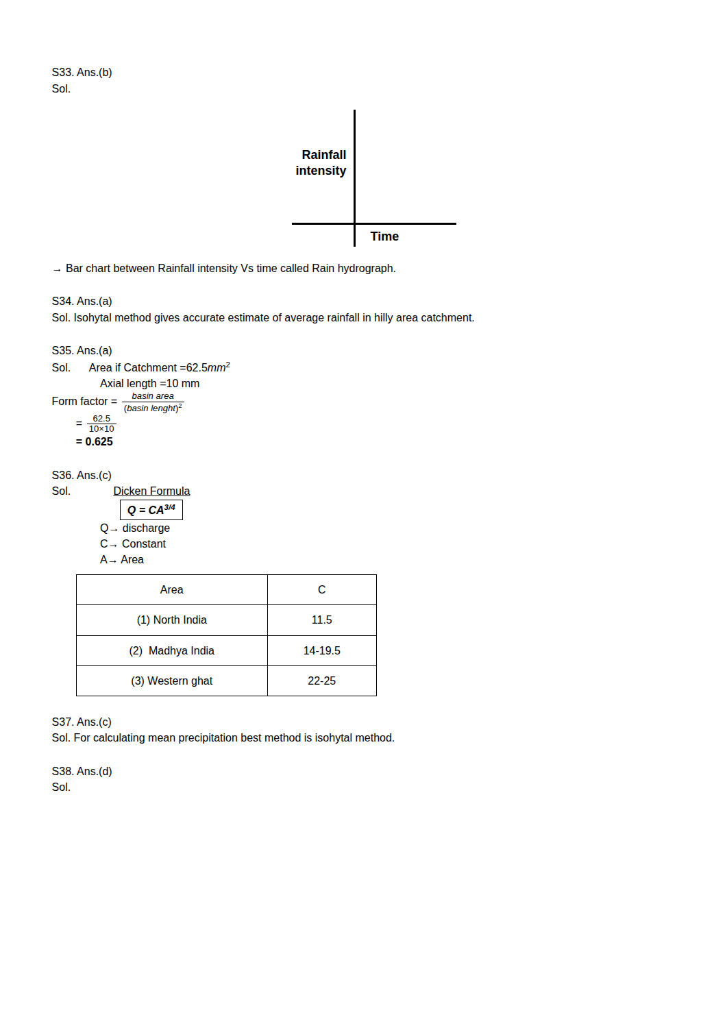S33. Ans.(b)
Sol.
Rainfall
intensity
Time
→ Bar chart between Rainfall intensity Vs time called Rain hydrograph.
S34. Ans.(a)
Sol. Isohytal method gives accurate estimate of average rainfall in hilly area catchment.
S35. Ans.(a)
Sol. Area if Catchment =62.5mm2
Axial length =10 mm
Form factor = basin area (basin lenght)2
= 62.5 10×10
= 0.625
S36. Ans.(c)
Sol. Dicken Formula
Q = CA3/4
Q→ discharge
C→ Constant
A→ Area
| Area | C |
| (1) North India | 11.5 |
| (2) Madhya India | 14-19.5 |
| (3) Western ghat | 22-25 |
S37. Ans.(c)
Sol. For calculating mean precipitation best method is isohytal method.
S38. Ans.(d)
Sol.